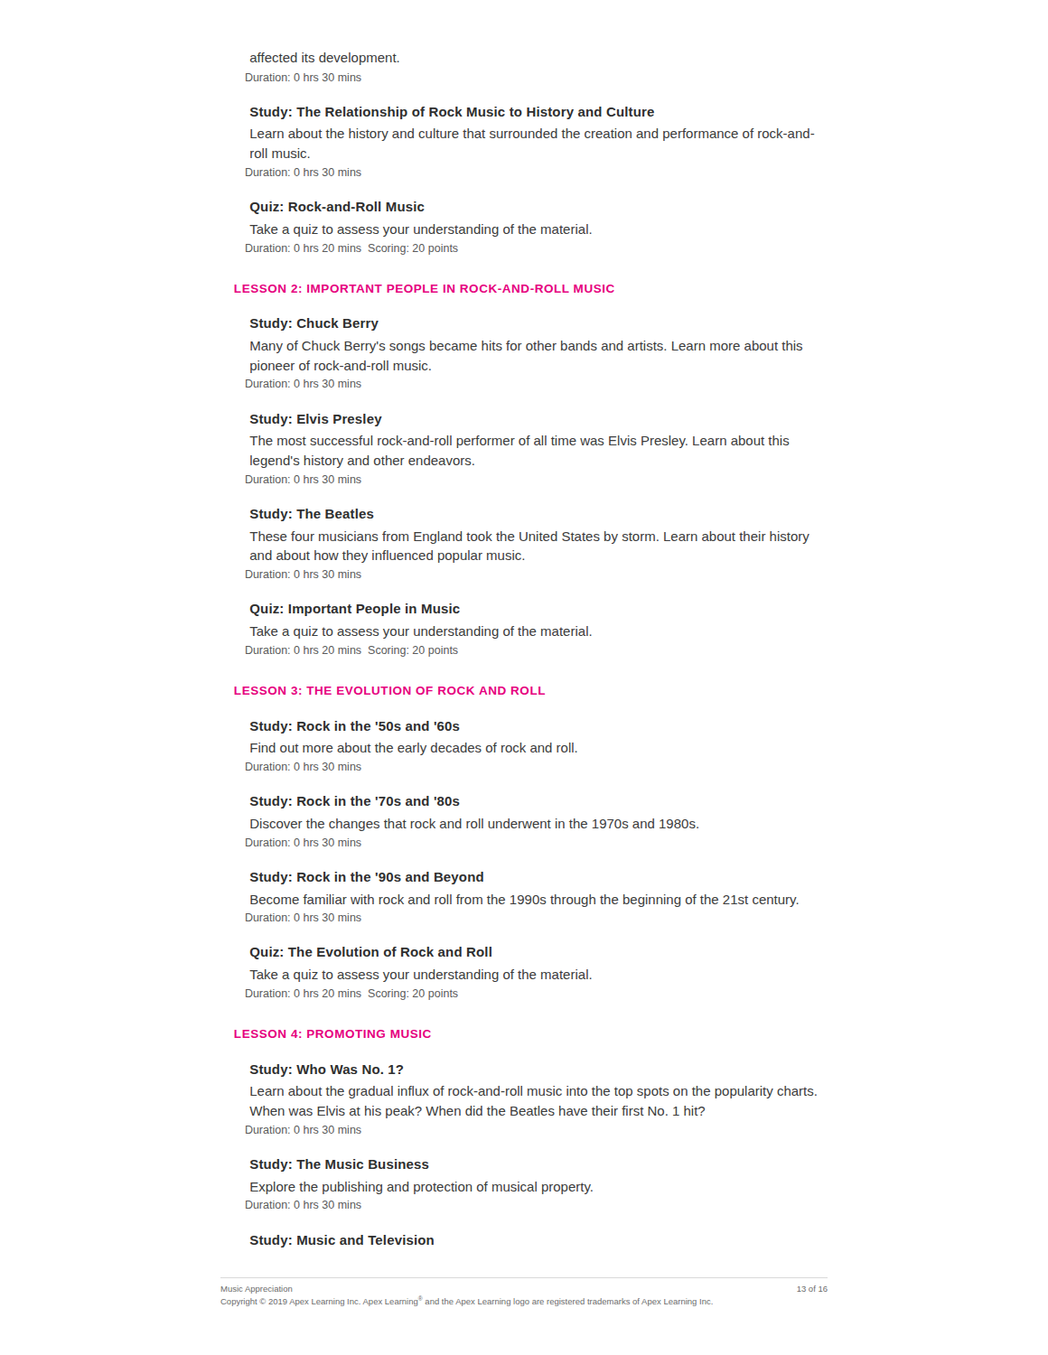affected its development.
Duration: 0 hrs 30 mins
Study: The Relationship of Rock Music to History and Culture
Learn about the history and culture that surrounded the creation and performance of rock-and-roll music.
Duration: 0 hrs 30 mins
Quiz: Rock-and-Roll Music
Take a quiz to assess your understanding of the material.
Duration: 0 hrs 20 mins Scoring: 20 points
Lesson 2: Important People in Rock-and-Roll Music
Study: Chuck Berry
Many of Chuck Berry's songs became hits for other bands and artists. Learn more about this pioneer of rock-and-roll music.
Duration: 0 hrs 30 mins
Study: Elvis Presley
The most successful rock-and-roll performer of all time was Elvis Presley. Learn about this legend's history and other endeavors.
Duration: 0 hrs 30 mins
Study: The Beatles
These four musicians from England took the United States by storm. Learn about their history and about how they influenced popular music.
Duration: 0 hrs 30 mins
Quiz: Important People in Music
Take a quiz to assess your understanding of the material.
Duration: 0 hrs 20 mins Scoring: 20 points
Lesson 3: The Evolution of Rock and Roll
Study: Rock in the '50s and '60s
Find out more about the early decades of rock and roll.
Duration: 0 hrs 30 mins
Study: Rock in the '70s and '80s
Discover the changes that rock and roll underwent in the 1970s and 1980s.
Duration: 0 hrs 30 mins
Study: Rock in the '90s and Beyond
Become familiar with rock and roll from the 1990s through the beginning of the 21st century.
Duration: 0 hrs 30 mins
Quiz: The Evolution of Rock and Roll
Take a quiz to assess your understanding of the material.
Duration: 0 hrs 20 mins Scoring: 20 points
Lesson 4: Promoting Music
Study: Who Was No. 1?
Learn about the gradual influx of rock-and-roll music into the top spots on the popularity charts. When was Elvis at his peak? When did the Beatles have their first No. 1 hit?
Duration: 0 hrs 30 mins
Study: The Music Business
Explore the publishing and protection of musical property.
Duration: 0 hrs 30 mins
Study: Music and Television
Music Appreciation Copyright © 2019 Apex Learning Inc. Apex Learning® and the Apex Learning logo are registered trademarks of Apex Learning Inc.
13 of 16